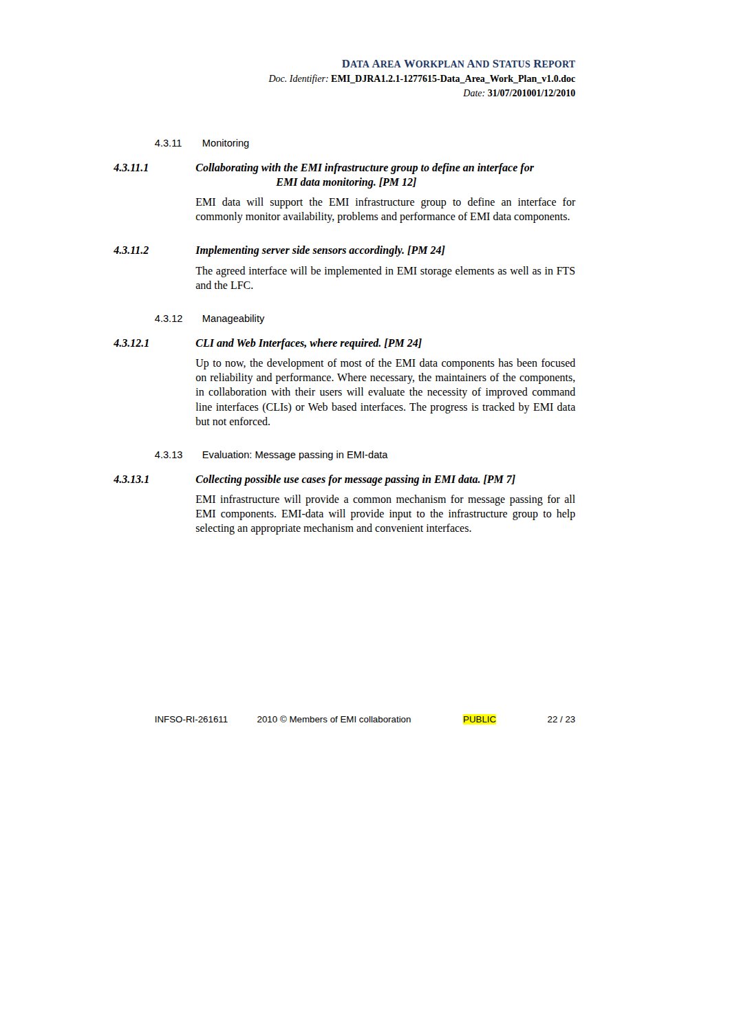DATA AREA WORKPLAN AND STATUS REPORT
Doc. Identifier: EMI_DJRA1.2.1-1277615-Data_Area_Work_Plan_v1.0.doc
Date: 31/07/201001/12/2010
4.3.11 Monitoring
4.3.11.1 Collaborating with the EMI infrastructure group to define an interface forEMI data monitoring. [PM 12]
EMI data will support the EMI infrastructure group to define an interface for commonly monitor availability, problems and performance of EMI data components.
4.3.11.2 Implementing server side sensors accordingly. [PM 24]
The agreed interface will be implemented in EMI storage elements as well as in FTS and the LFC.
4.3.12 Manageability
4.3.12.1 CLI and Web Interfaces, where required. [PM 24]
Up to now, the development of most of the EMI data components has been focused on reliability and performance. Where necessary, the maintainers of the components, in collaboration with their users will evaluate the necessity of improved command line interfaces (CLIs) or Web based interfaces. The progress is tracked by EMI data but not enforced.
4.3.13 Evaluation: Message passing in EMI-data
4.3.13.1 Collecting possible use cases for message passing in EMI data. [PM 7]
EMI infrastructure will provide a common mechanism for message passing for all EMI components. EMI-data will provide input to the infrastructure group to help selecting an appropriate mechanism and convenient interfaces.
INFSO-RI-261611
2010 © Members of EMI collaboration
PUBLIC
22 / 23